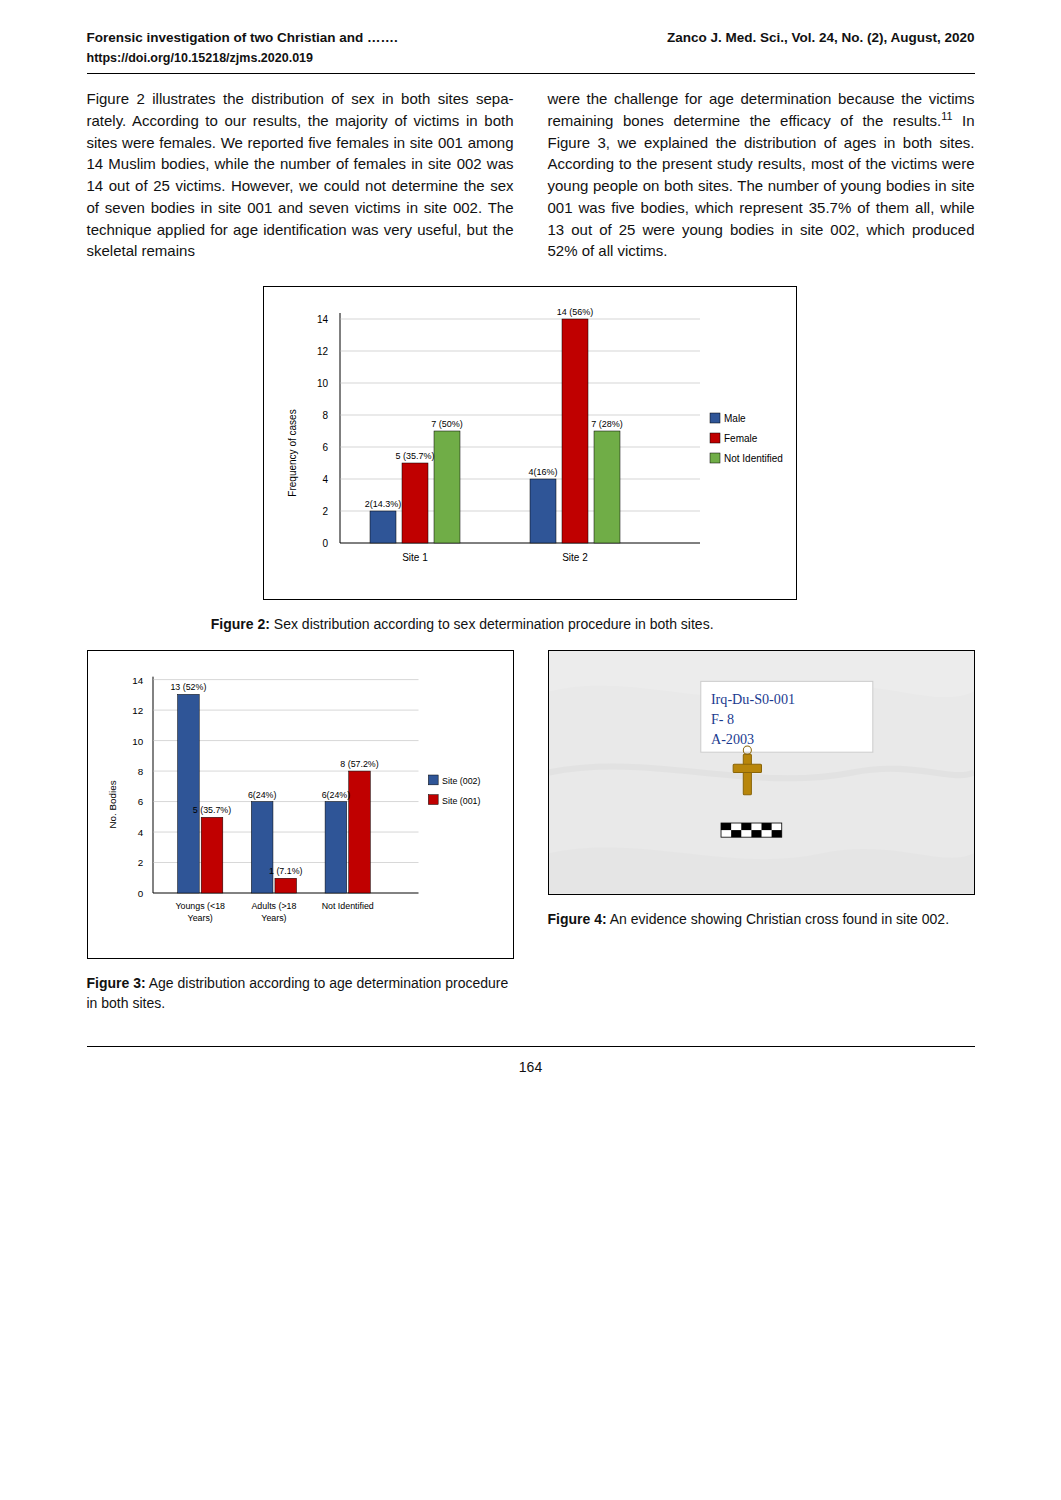Forensic investigation of two Christian and …….
https://doi.org/10.15218/zjms.2020.019
Zanco J. Med. Sci., Vol. 24, No. (2), August, 2020
Figure 2 illustrates the distribution of sex in both sites separately. According to our results, the majority of victims in both sites were females. We reported five females in site 001 among 14 Muslim bodies, while the number of females in site 002 was 14 out of 25 victims. However, we could not determine the sex of seven bodies in site 001 and seven victims in site 002. The technique applied for age identification was very useful, but the skeletal remains
were the challenge for age determination because the victims remaining bones determine the efficacy of the results.11 In Figure 3, we explained the distribution of ages in both sites. According to the present study results, most of the victims were young people on both sites. The number of young bodies in site 001 was five bodies, which represent 35.7% of them all, while 13 out of 25 were young bodies in site 002, which produced 52% of all victims.
0 2 4 6 8 10 12 14 Frequency of cases 2(14.3%) 5 (35.7%) 7 (50%) 4(16%) 14 (56%) 7 (28%) Site 1 Site 2 Male Female Not Identified
Figure 2: Sex distribution according to sex determination procedure in both sites.
0 2 4 6 8 10 12 14 No. Bodies 13 (52%) 5 (35.7%) 6(24%) 1 (7.1%) 6(24%) 8 (57.2%) Youngs (<18 Years) Adults (>18 Years) Not Identified Site (002) Site (001)
Figure 3: Age distribution according to age determination procedure in both sites.
Irq-Du-S0-001 F- 8 A-2003
Figure 4: An evidence showing Christian cross found in site 002.
164